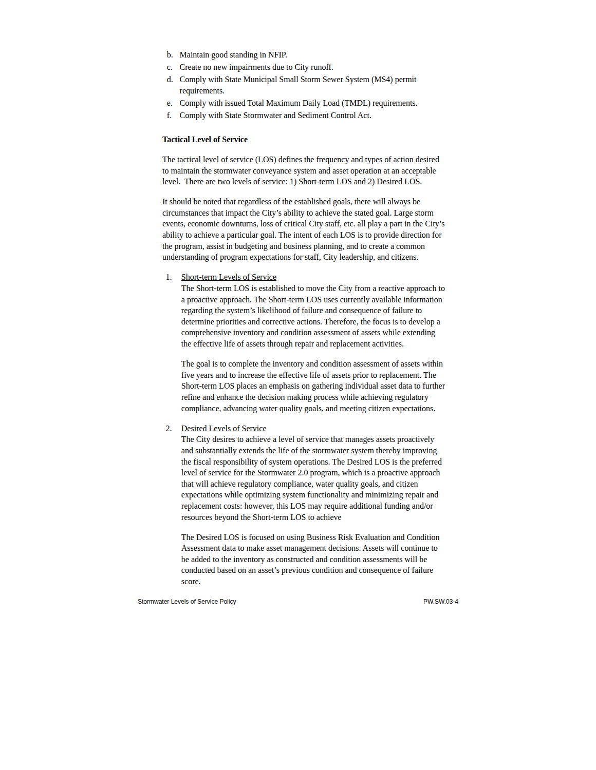b. Maintain good standing in NFIP.
c. Create no new impairments due to City runoff.
d. Comply with State Municipal Small Storm Sewer System (MS4) permit requirements.
e. Comply with issued Total Maximum Daily Load (TMDL) requirements.
f. Comply with State Stormwater and Sediment Control Act.
Tactical Level of Service
The tactical level of service (LOS) defines the frequency and types of action desired to maintain the stormwater conveyance system and asset operation at an acceptable level. There are two levels of service: 1) Short-term LOS and 2) Desired LOS.
It should be noted that regardless of the established goals, there will always be circumstances that impact the City’s ability to achieve the stated goal. Large storm events, economic downturns, loss of critical City staff, etc. all play a part in the City’s ability to achieve a particular goal. The intent of each LOS is to provide direction for the program, assist in budgeting and business planning, and to create a common understanding of program expectations for staff, City leadership, and citizens.
1. Short-term Levels of Service
The Short-term LOS is established to move the City from a reactive approach to a proactive approach. The Short-term LOS uses currently available information regarding the system’s likelihood of failure and consequence of failure to determine priorities and corrective actions. Therefore, the focus is to develop a comprehensive inventory and condition assessment of assets while extending the effective life of assets through repair and replacement activities.
The goal is to complete the inventory and condition assessment of assets within five years and to increase the effective life of assets prior to replacement. The Short-term LOS places an emphasis on gathering individual asset data to further refine and enhance the decision making process while achieving regulatory compliance, advancing water quality goals, and meeting citizen expectations.
2. Desired Levels of Service
The City desires to achieve a level of service that manages assets proactively and substantially extends the life of the stormwater system thereby improving the fiscal responsibility of system operations. The Desired LOS is the preferred level of service for the Stormwater 2.0 program, which is a proactive approach that will achieve regulatory compliance, water quality goals, and citizen expectations while optimizing system functionality and minimizing repair and replacement costs: however, this LOS may require additional funding and/or resources beyond the Short-term LOS to achieve
The Desired LOS is focused on using Business Risk Evaluation and Condition Assessment data to make asset management decisions. Assets will continue to be added to the inventory as constructed and condition assessments will be conducted based on an asset’s previous condition and consequence of failure score.
Stormwater Levels of Service Policy PW.SW.03-4